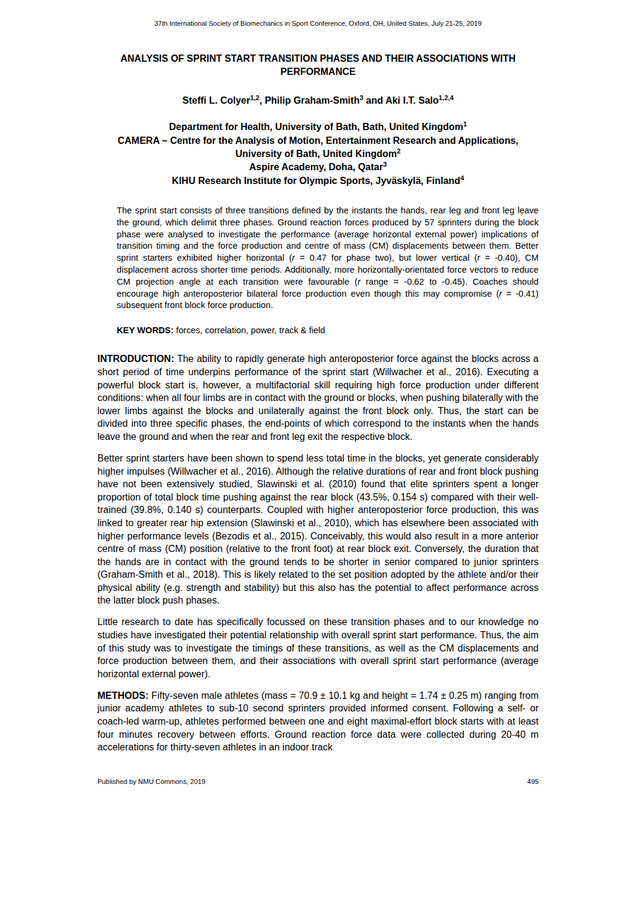37th International Society of Biomechanics in Sport Conference, Oxford, OH, United States, July 21-25, 2019
Analysis of Sprint Start Transition Phases and Their Associations with Performance
Steffi L. Colyer1,2, Philip Graham-Smith3 and Aki I.T. Salo1,2,4
Department for Health, University of Bath, Bath, United Kingdom1
CAMERA – Centre for the Analysis of Motion, Entertainment Research and Applications, University of Bath, United Kingdom2
Aspire Academy, Doha, Qatar3
KIHU Research Institute for Olympic Sports, Jyväskylä, Finland4
The sprint start consists of three transitions defined by the instants the hands, rear leg and front leg leave the ground, which delimit three phases. Ground reaction forces produced by 57 sprinters during the block phase were analysed to investigate the performance (average horizontal external power) implications of transition timing and the force production and centre of mass (CM) displacements between them. Better sprint starters exhibited higher horizontal (r = 0.47 for phase two), but lower vertical (r = -0.40), CM displacement across shorter time periods. Additionally, more horizontally-orientated force vectors to reduce CM projection angle at each transition were favourable (r range = -0.62 to -0.45). Coaches should encourage high anteroposterior bilateral force production even though this may compromise (r = -0.41) subsequent front block force production.
KEY WORDS: forces, correlation, power, track & field
INTRODUCTION: The ability to rapidly generate high anteroposterior force against the blocks across a short period of time underpins performance of the sprint start (Willwacher et al., 2016). Executing a powerful block start is, however, a multifactorial skill requiring high force production under different conditions: when all four limbs are in contact with the ground or blocks, when pushing bilaterally with the lower limbs against the blocks and unilaterally against the front block only. Thus, the start can be divided into three specific phases, the end-points of which correspond to the instants when the hands leave the ground and when the rear and front leg exit the respective block.
Better sprint starters have been shown to spend less total time in the blocks, yet generate considerably higher impulses (Willwacher et al., 2016). Although the relative durations of rear and front block pushing have not been extensively studied, Slawinski et al. (2010) found that elite sprinters spent a longer proportion of total block time pushing against the rear block (43.5%, 0.154 s) compared with their well-trained (39.8%, 0.140 s) counterparts. Coupled with higher anteroposterior force production, this was linked to greater rear hip extension (Slawinski et al., 2010), which has elsewhere been associated with higher performance levels (Bezodis et al., 2015). Conceivably, this would also result in a more anterior centre of mass (CM) position (relative to the front foot) at rear block exit. Conversely, the duration that the hands are in contact with the ground tends to be shorter in senior compared to junior sprinters (Graham-Smith et al., 2018). This is likely related to the set position adopted by the athlete and/or their physical ability (e.g. strength and stability) but this also has the potential to affect performance across the latter block push phases.
Little research to date has specifically focussed on these transition phases and to our knowledge no studies have investigated their potential relationship with overall sprint start performance. Thus, the aim of this study was to investigate the timings of these transitions, as well as the CM displacements and force production between them, and their associations with overall sprint start performance (average horizontal external power).
METHODS: Fifty-seven male athletes (mass = 70.9 ± 10.1 kg and height = 1.74 ± 0.25 m) ranging from junior academy athletes to sub-10 second sprinters provided informed consent. Following a self- or coach-led warm-up, athletes performed between one and eight maximal-effort block starts with at least four minutes recovery between efforts. Ground reaction force data were collected during 20-40 m accelerations for thirty-seven athletes in an indoor track
Published by NMU Commons, 2019 495